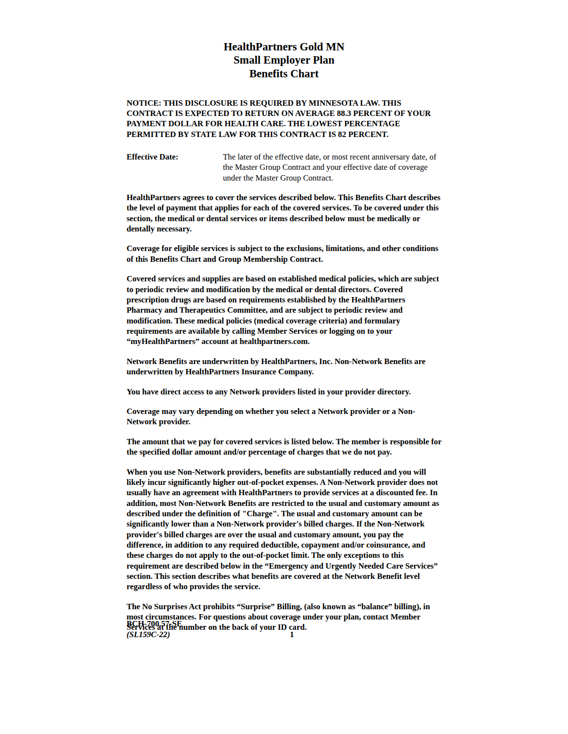HealthPartners Gold MN
Small Employer Plan
Benefits Chart
NOTICE: THIS DISCLOSURE IS REQUIRED BY MINNESOTA LAW. THIS CONTRACT IS EXPECTED TO RETURN ON AVERAGE 88.3 PERCENT OF YOUR PAYMENT DOLLAR FOR HEALTH CARE. THE LOWEST PERCENTAGE PERMITTED BY STATE LAW FOR THIS CONTRACT IS 82 PERCENT.
Effective Date:
The later of the effective date, or most recent anniversary date, of the Master Group Contract and your effective date of coverage under the Master Group Contract.
HealthPartners agrees to cover the services described below. This Benefits Chart describes the level of payment that applies for each of the covered services. To be covered under this section, the medical or dental services or items described below must be medically or dentally necessary.
Coverage for eligible services is subject to the exclusions, limitations, and other conditions of this Benefits Chart and Group Membership Contract.
Covered services and supplies are based on established medical policies, which are subject to periodic review and modification by the medical or dental directors. Covered prescription drugs are based on requirements established by the HealthPartners Pharmacy and Therapeutics Committee, and are subject to periodic review and modification. These medical policies (medical coverage criteria) and formulary requirements are available by calling Member Services or logging on to your “myHealthPartners” account at healthpartners.com.
Network Benefits are underwritten by HealthPartners, Inc. Non-Network Benefits are underwritten by HealthPartners Insurance Company.
You have direct access to any Network providers listed in your provider directory.
Coverage may vary depending on whether you select a Network provider or a Non-Network provider.
The amount that we pay for covered services is listed below. The member is responsible for the specified dollar amount and/or percentage of charges that we do not pay.
When you use Non-Network providers, benefits are substantially reduced and you will likely incur significantly higher out-of-pocket expenses. A Non-Network provider does not usually have an agreement with HealthPartners to provide services at a discounted fee. In addition, most Non-Network Benefits are restricted to the usual and customary amount as described under the definition of "Charge". The usual and customary amount can be significantly lower than a Non-Network provider's billed charges. If the Non-Network provider's billed charges are over the usual and customary amount, you pay the difference, in addition to any required deductible, copayment and/or coinsurance, and these charges do not apply to the out-of-pocket limit. The only exceptions to this requirement are described below in the “Emergency and Urgently Needed Care Services” section. This section describes what benefits are covered at the Network Benefit level regardless of who provides the service.
The No Surprises Act prohibits “Surprise” Billing, (also known as “balance” billing), in most circumstances. For questions about coverage under your plan, contact Member Services at the number on the back of your ID card.
BCH-700.57-SE (SL159C-22) 1